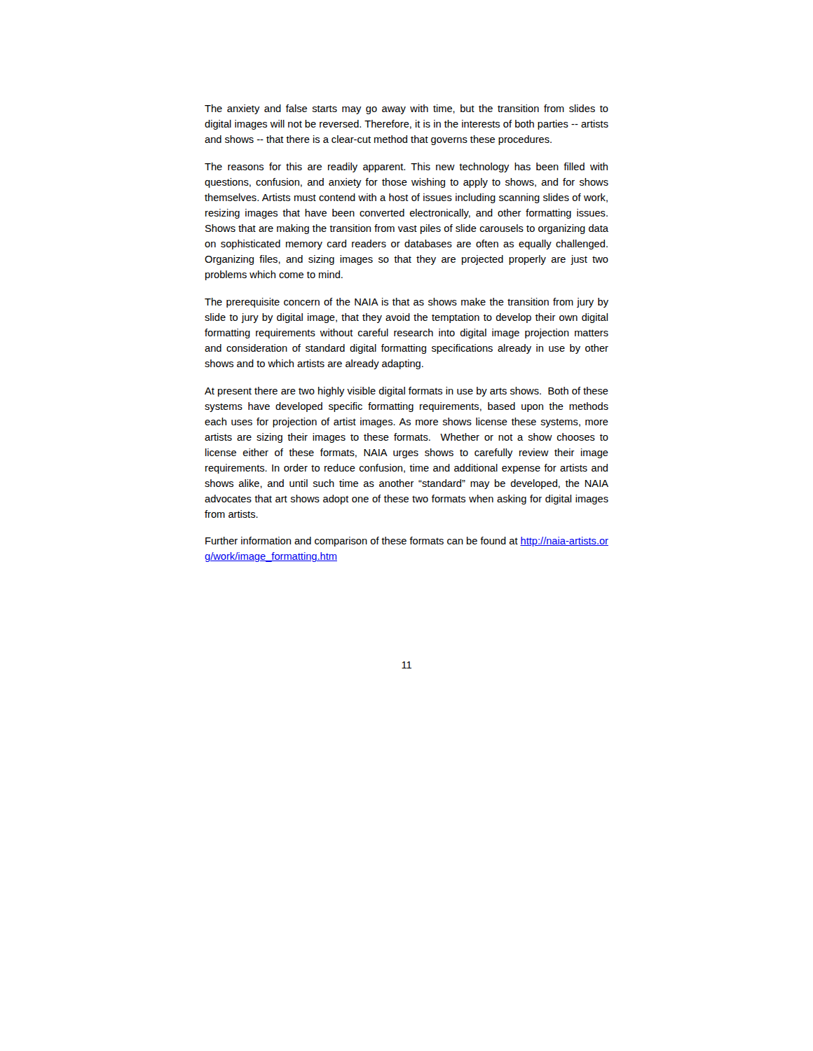The anxiety and false starts may go away with time, but the transition from slides to digital images will not be reversed. Therefore, it is in the interests of both parties -- artists and shows -- that there is a clear-cut method that governs these procedures.
The reasons for this are readily apparent. This new technology has been filled with questions, confusion, and anxiety for those wishing to apply to shows, and for shows themselves. Artists must contend with a host of issues including scanning slides of work, resizing images that have been converted electronically, and other formatting issues. Shows that are making the transition from vast piles of slide carousels to organizing data on sophisticated memory card readers or databases are often as equally challenged. Organizing files, and sizing images so that they are projected properly are just two problems which come to mind.
The prerequisite concern of the NAIA is that as shows make the transition from jury by slide to jury by digital image, that they avoid the temptation to develop their own digital formatting requirements without careful research into digital image projection matters and consideration of standard digital formatting specifications already in use by other shows and to which artists are already adapting.
At present there are two highly visible digital formats in use by arts shows. Both of these systems have developed specific formatting requirements, based upon the methods each uses for projection of artist images. As more shows license these systems, more artists are sizing their images to these formats. Whether or not a show chooses to license either of these formats, NAIA urges shows to carefully review their image requirements. In order to reduce confusion, time and additional expense for artists and shows alike, and until such time as another “standard” may be developed, the NAIA advocates that art shows adopt one of these two formats when asking for digital images from artists.
Further information and comparison of these formats can be found at http://naia-artists.org/work/image_formatting.htm
11